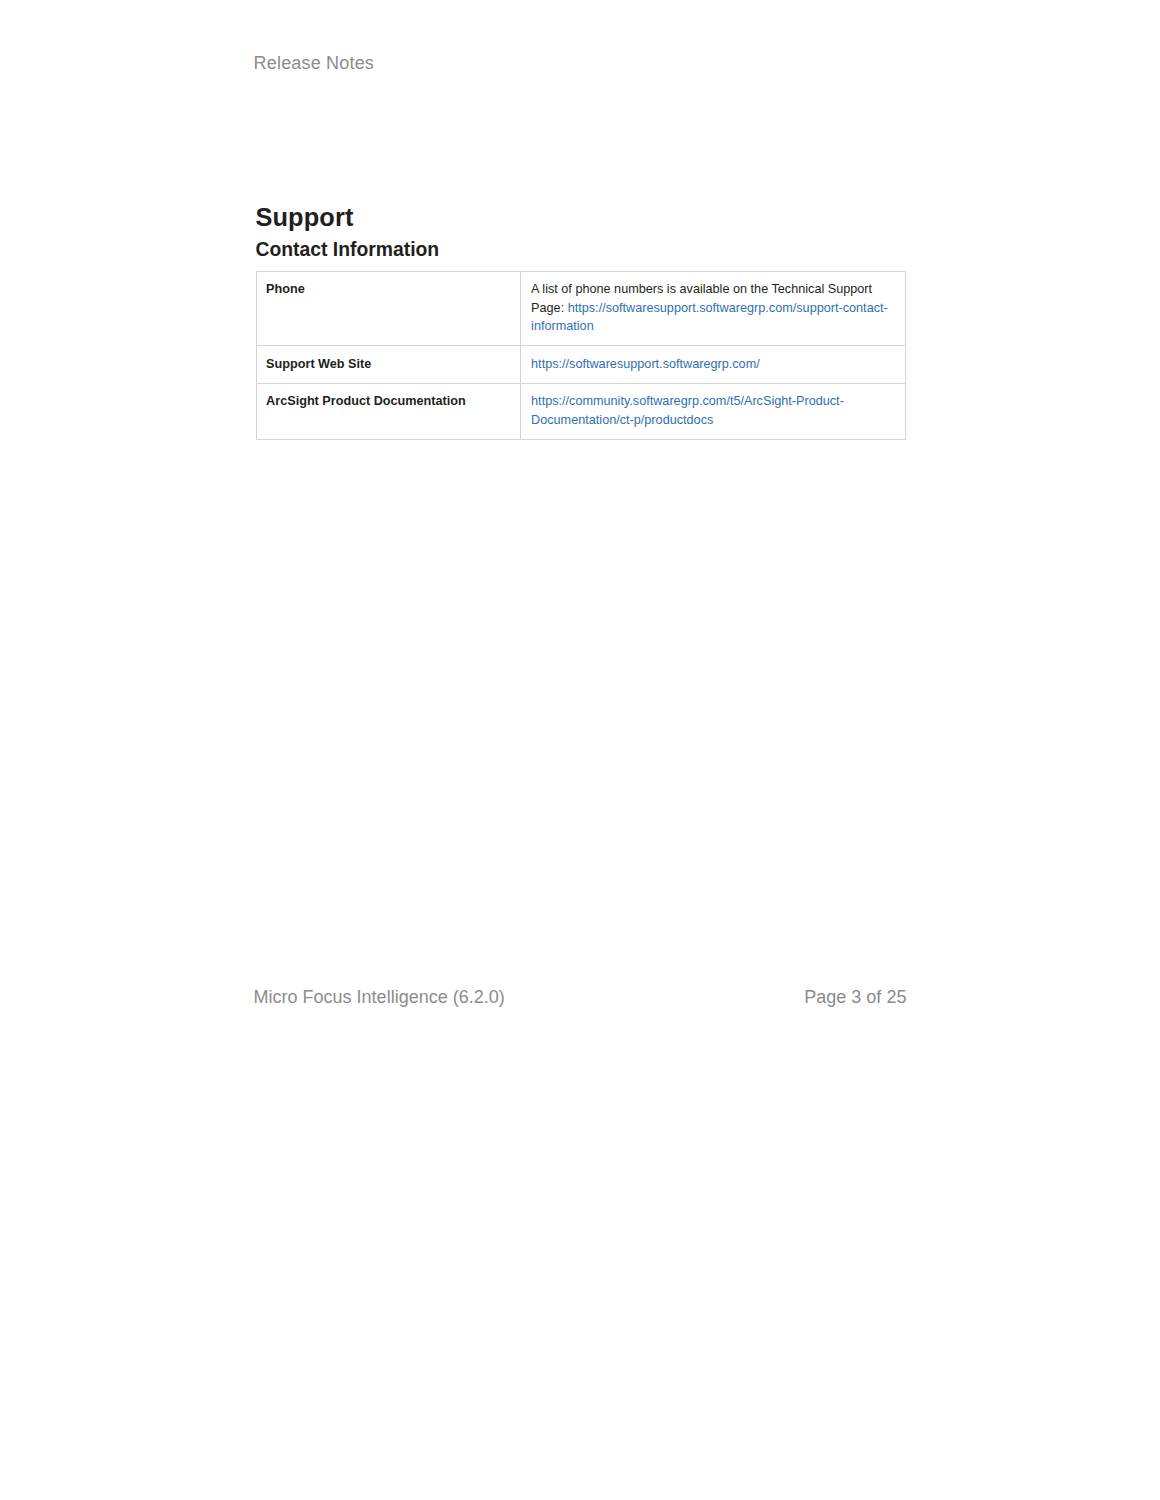Release Notes
Support
Contact Information
| Phone | A list of phone numbers is available on the Technical Support Page: https://softwaresupport.softwaregrp.com/support-contact-information |
| Support Web Site | https://softwaresupport.softwaregrp.com/ |
| ArcSight Product Documentation | https://community.softwaregrp.com/t5/ArcSight-Product-Documentation/ct-p/productdocs |
Micro Focus Intelligence (6.2.0)
Page 3 of 25